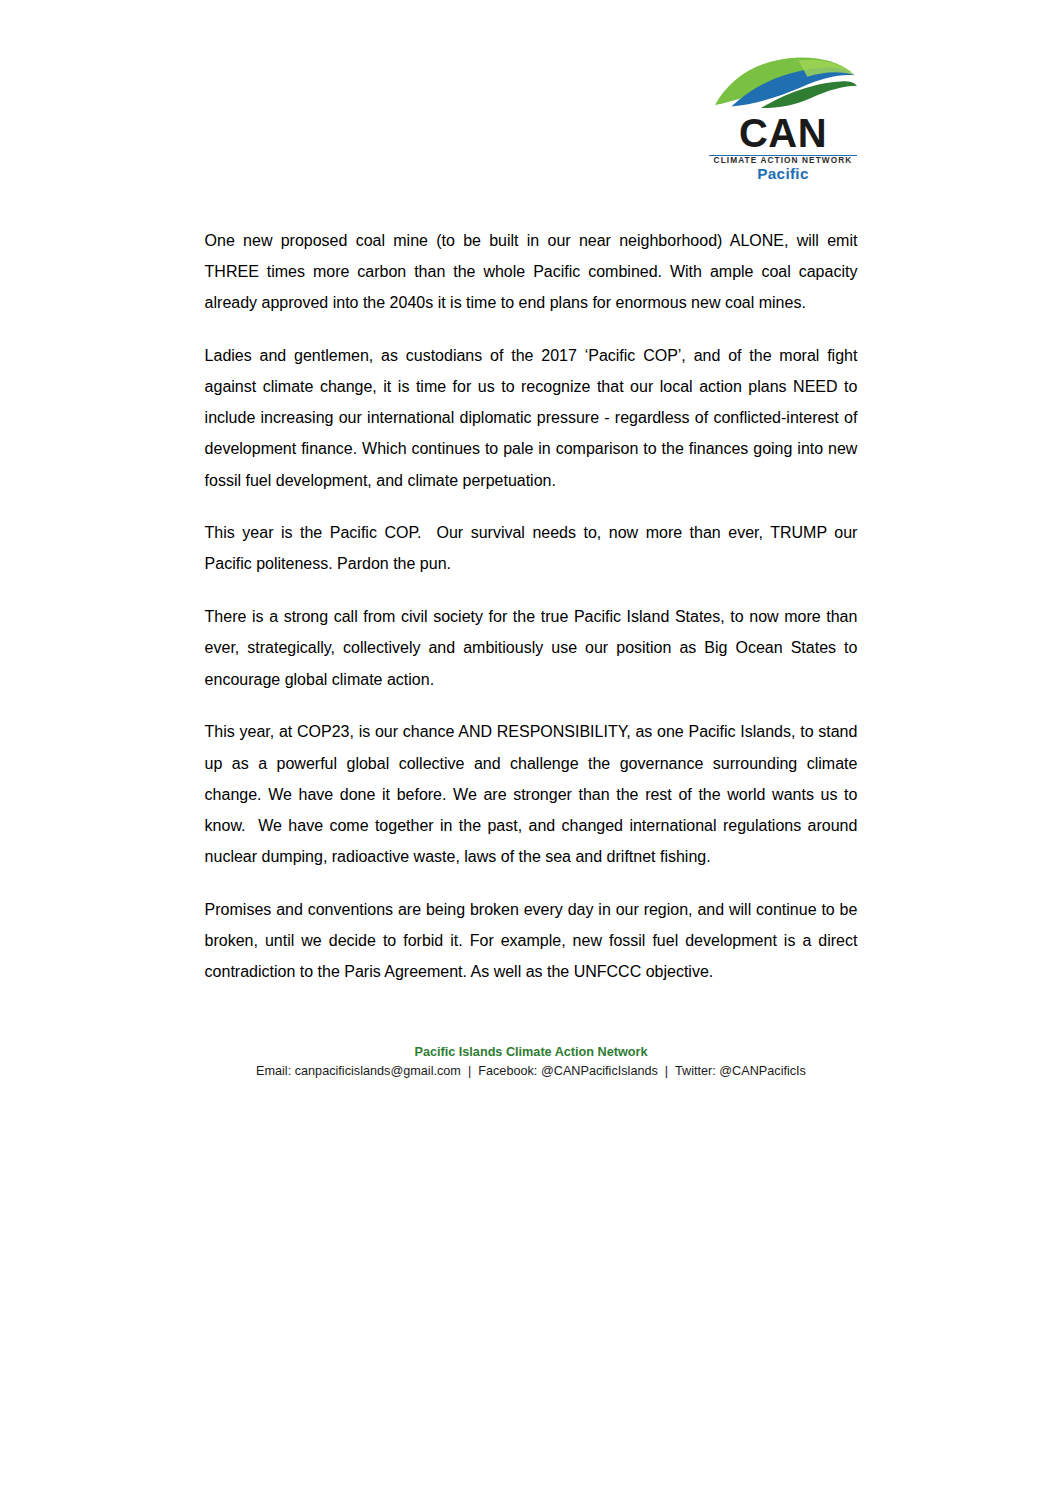CAN
CLIMATE ACTION NETWORK
Pacific
One new proposed coal mine (to be built in our near neighborhood) ALONE, will emit THREE times more carbon than the whole Pacific combined. With ample coal capacity already approved into the 2040s it is time to end plans for enormous new coal mines.
Ladies and gentlemen, as custodians of the 2017 ‘Pacific COP’, and of the moral fight against climate change, it is time for us to recognize that our local action plans NEED to include increasing our international diplomatic pressure - regardless of conflicted-interest of development finance. Which continues to pale in comparison to the finances going into new fossil fuel development, and climate perpetuation.
This year is the Pacific COP. Our survival needs to, now more than ever, TRUMP our Pacific politeness. Pardon the pun.
There is a strong call from civil society for the true Pacific Island States, to now more than ever, strategically, collectively and ambitiously use our position as Big Ocean States to encourage global climate action.
This year, at COP23, is our chance AND RESPONSIBILITY, as one Pacific Islands, to stand up as a powerful global collective and challenge the governance surrounding climate change. We have done it before. We are stronger than the rest of the world wants us to know. We have come together in the past, and changed international regulations around nuclear dumping, radioactive waste, laws of the sea and driftnet fishing.
Promises and conventions are being broken every day in our region, and will continue to be broken, until we decide to forbid it. For example, new fossil fuel development is a direct contradiction to the Paris Agreement. As well as the UNFCCC objective.
Pacific Islands Climate Action Network
Email: canpacificislands@gmail.com | Facebook: @CANPacificIslands | Twitter: @CANPacificIs